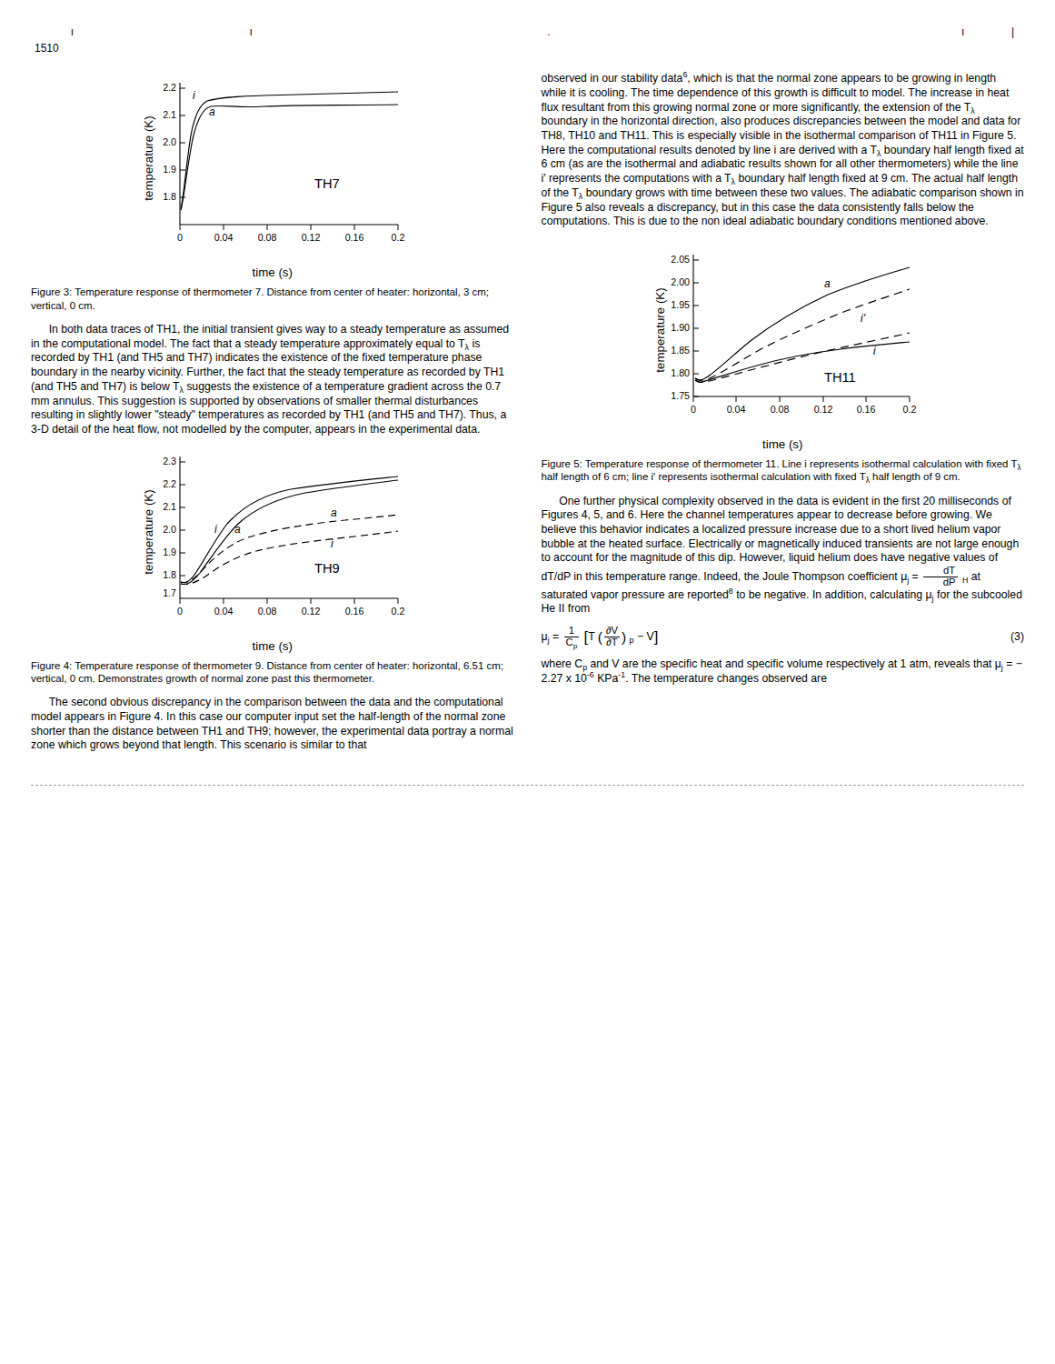ı ı . ı |
1510
2.2 2.1 2.0 1.9 1.8 0 0.04 0.08 0.12 0.16 0.2 temperature (K) i a TH7
time (s)
Figure 3: Temperature response of thermometer 7. Distance from center of heater: horizontal, 3 cm; vertical, 0 cm.
In both data traces of TH1, the initial transient gives way to a steady temperature as assumed in the computational model. The fact that a steady temperature approximately equal to Tλ is recorded by TH1 (and TH5 and TH7) indicates the existence of the fixed temperature phase boundary in the nearby vicinity. Further, the fact that the steady temperature as recorded by TH1 (and TH5 and TH7) is below Tλ suggests the existence of a temperature gradient across the 0.7 mm annulus. This suggestion is supported by observations of smaller thermal disturbances resulting in slightly lower "steady" temperatures as recorded by TH1 (and TH5 and TH7). Thus, a 3-D detail of the heat flow, not modelled by the computer, appears in the experimental data.
2.3 2.2 2.1 2.0 1.9 1.8 1.7 0 0.04 0.08 0.12 0.16 0.2 temperature (K) i a a i TH9
time (s)
Figure 4: Temperature response of thermometer 9. Distance from center of heater: horizontal, 6.51 cm; vertical, 0 cm. Demonstrates growth of normal zone past this thermometer.
The second obvious discrepancy in the comparison between the data and the computational model appears in Figure 4. In this case our computer input set the half-length of the normal zone shorter than the distance between TH1 and TH9; however, the experimental data portray a normal zone which grows beyond that length. This scenario is similar to that
observed in our stability data6, which is that the normal zone appears to be growing in length while it is cooling. The time dependence of this growth is difficult to model. The increase in heat flux resultant from this growing normal zone or more significantly, the extension of the Tλ boundary in the horizontal direction, also produces discrepancies between the model and data for TH8, TH10 and TH11. This is especially visible in the isothermal comparison of TH11 in Figure 5. Here the computational results denoted by line i are derived with a Tλ boundary half length fixed at 6 cm (as are the isothermal and adiabatic results shown for all other thermometers) while the line i' represents the computations with a Tλ boundary half length fixed at 9 cm. The actual half length of the Tλ boundary grows with time between these two values. The adiabatic comparison shown in Figure 5 also reveals a discrepancy, but in this case the data consistently falls below the computations. This is due to the non ideal adiabatic boundary conditions mentioned above.
2.05 2.00 1.95 1.90 1.85 1.80 1.75 0 0.04 0.08 0.12 0.16 0.2 temperature (K) a i' i TH11
time (s)
Figure 5: Temperature response of thermometer 11. Line i represents isothermal calculation with fixed Tλ half length of 6 cm; line i' represents isothermal calculation with fixed Tλ half length of 9 cm.
One further physical complexity observed in the data is evident in the first 20 milliseconds of Figures 4, 5, and 6. Here the channel temperatures appear to decrease before growing. We believe this behavior indicates a localized pressure increase due to a short lived helium vapor bubble at the heated surface. Electrically or magnetically induced transients are not large enough to account for the magnitude of this dip. However, liquid helium does have negative values of dT/dP in this temperature range. Indeed, the Joule Thompson coefficient μj = dT dP H at saturated vapor pressure are reported8 to be negative. In addition, calculating μj for the subcooled He II from
μj = 1 Cp [T (∂V∂T) p − V]
(3)
where Cp and V are the specific heat and specific volume respectively at 1 atm, reveals that μj = − 2.27 x 10-6 KPa-1. The temperature changes observed are